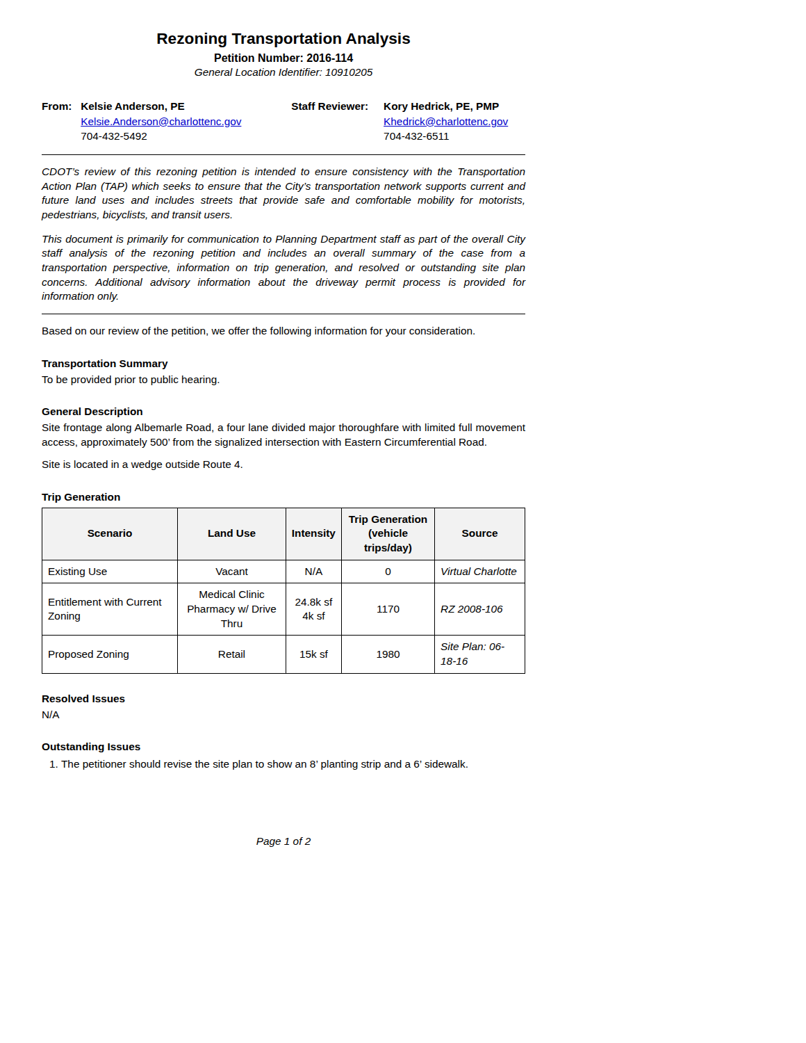Rezoning Transportation Analysis
Petition Number: 2016-114
General Location Identifier: 10910205
| From: | Kelsie Anderson, PE | | Staff Reviewer: | Kory Hedrick, PE, PMP |
| | Kelsie.Anderson@charlottenc.gov | | | Khedrick@charlottenc.gov |
| | 704-432-5492 | | | 704-432-6511 |
CDOT’s review of this rezoning petition is intended to ensure consistency with the Transportation Action Plan (TAP) which seeks to ensure that the City’s transportation network supports current and future land uses and includes streets that provide safe and comfortable mobility for motorists, pedestrians, bicyclists, and transit users.
This document is primarily for communication to Planning Department staff as part of the overall City staff analysis of the rezoning petition and includes an overall summary of the case from a transportation perspective, information on trip generation, and resolved or outstanding site plan concerns. Additional advisory information about the driveway permit process is provided for information only.
Based on our review of the petition, we offer the following information for your consideration.
Transportation Summary
To be provided prior to public hearing.
General Description
Site frontage along Albemarle Road, a four lane divided major thoroughfare with limited full movement access, approximately 500’ from the signalized intersection with Eastern Circumferential Road.
Site is located in a wedge outside Route 4.
Trip Generation
| Scenario | Land Use | Intensity | Trip Generation (vehicle trips/day) | Source |
| --- | --- | --- | --- | --- |
| Existing Use | Vacant | N/A | 0 | Virtual Charlotte |
| Entitlement with Current Zoning | Medical Clinic Pharmacy w/ Drive Thru | 24.8k sf 4k sf | 1170 | RZ 2008-106 |
| Proposed Zoning | Retail | 15k sf | 1980 | Site Plan: 06-18-16 |
Resolved Issues
N/A
Outstanding Issues
The petitioner should revise the site plan to show an 8’ planting strip and a 6’ sidewalk.
Page 1 of 2